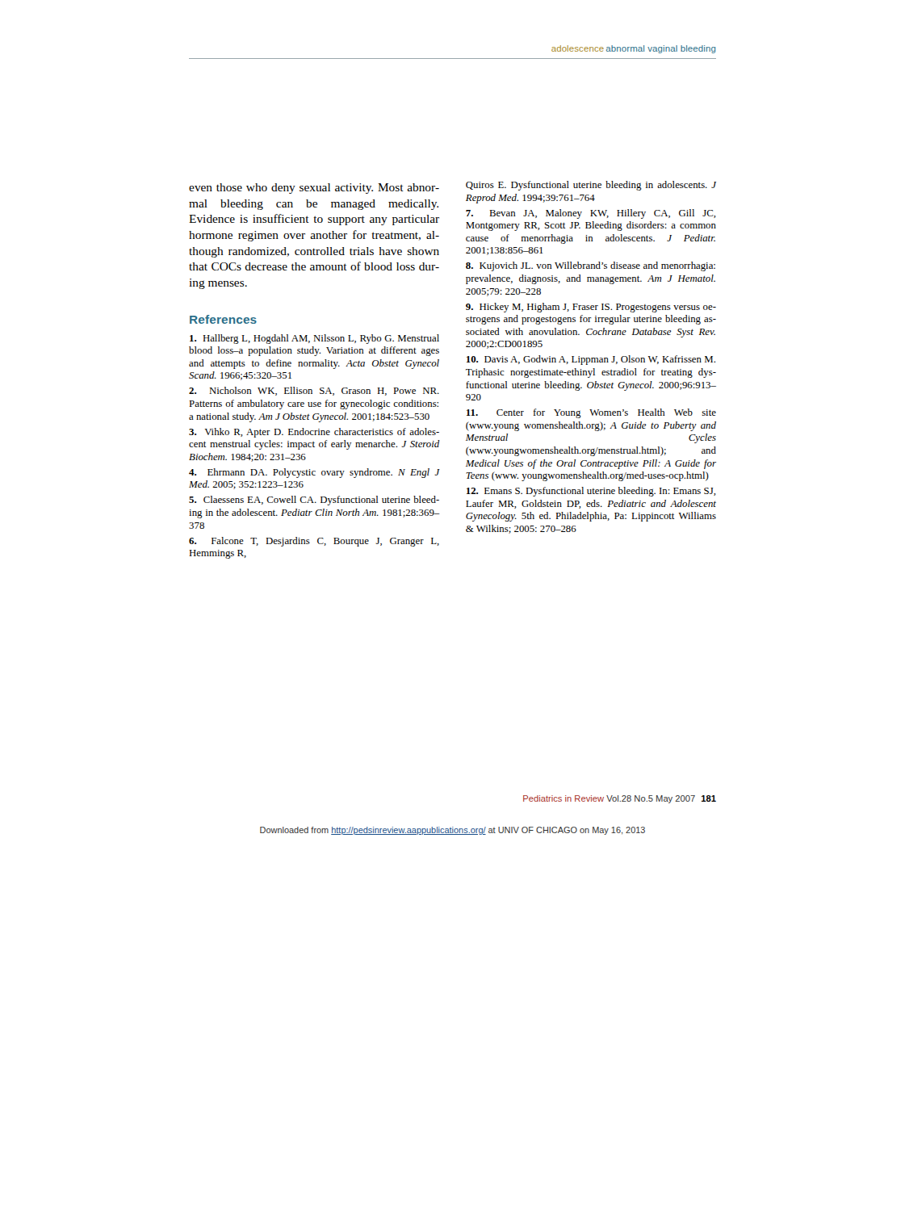adolescence abnormal vaginal bleeding
even those who deny sexual activity. Most abnormal bleeding can be managed medically. Evidence is insufficient to support any particular hormone regimen over another for treatment, although randomized, controlled trials have shown that COCs decrease the amount of blood loss during menses.
References
1. Hallberg L, Hogdahl AM, Nilsson L, Rybo G. Menstrual blood loss–a population study. Variation at different ages and attempts to define normality. Acta Obstet Gynecol Scand. 1966;45:320–351
2. Nicholson WK, Ellison SA, Grason H, Powe NR. Patterns of ambulatory care use for gynecologic conditions: a national study. Am J Obstet Gynecol. 2001;184:523–530
3. Vihko R, Apter D. Endocrine characteristics of adolescent menstrual cycles: impact of early menarche. J Steroid Biochem. 1984;20: 231–236
4. Ehrmann DA. Polycystic ovary syndrome. N Engl J Med. 2005; 352:1223–1236
5. Claessens EA, Cowell CA. Dysfunctional uterine bleeding in the adolescent. Pediatr Clin North Am. 1981;28:369–378
6. Falcone T, Desjardins C, Bourque J, Granger L, Hemmings R,
Quiros E. Dysfunctional uterine bleeding in adolescents. J Reprod Med. 1994;39:761–764
7. Bevan JA, Maloney KW, Hillery CA, Gill JC, Montgomery RR, Scott JP. Bleeding disorders: a common cause of menorrhagia in adolescents. J Pediatr. 2001;138:856–861
8. Kujovich JL. von Willebrand’s disease and menorrhagia: prevalence, diagnosis, and management. Am J Hematol. 2005;79: 220–228
9. Hickey M, Higham J, Fraser IS. Progestogens versus oestrogens and progestogens for irregular uterine bleeding associated with anovulation. Cochrane Database Syst Rev. 2000;2:CD001895
10. Davis A, Godwin A, Lippman J, Olson W, Kafrissen M. Triphasic norgestimate-ethinyl estradiol for treating dysfunctional uterine bleeding. Obstet Gynecol. 2000;96:913–920
11. Center for Young Women’s Health Web site (www.young womenshealth.org); A Guide to Puberty and Menstrual Cycles (www.youngwomenshealth.org/menstrual.html); and Medical Uses of the Oral Contraceptive Pill: A Guide for Teens (www. youngwomenshealth.org/med-uses-ocp.html)
12. Emans S. Dysfunctional uterine bleeding. In: Emans SJ, Laufer MR, Goldstein DP, eds. Pediatric and Adolescent Gynecology. 5th ed. Philadelphia, Pa: Lippincott Williams & Wilkins; 2005: 270–286
Pediatrics in Review Vol.28 No.5 May 2007 181
Downloaded from http://pedsinreview.aappublications.org/ at UNIV OF CHICAGO on May 16, 2013